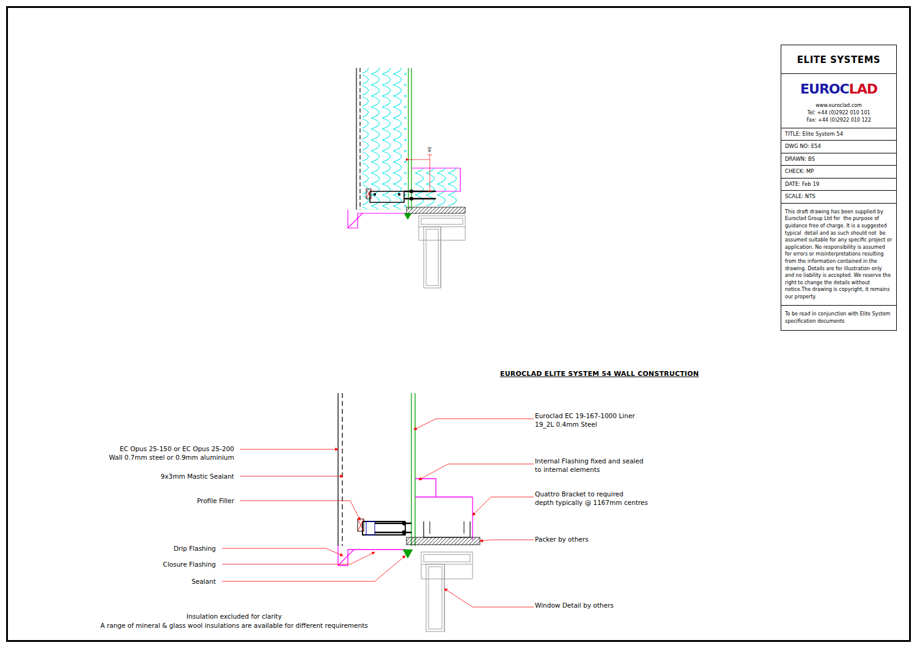EUROCLAD ELITE SYSTEM 54 WALL CONSTRUCTION
EC Opus 25-150 or EC Opus 25-200
Wall 0.7mm steel or 0.9mm aluminium
9x3mm Mastic Sealant
Profile Filler
Drip Flashing
Closure Flashing
Sealant
Euroclad EC 19-167-1000 Liner
19_2L 0.4mm Steel
Internal Flashing fixed and sealed
to internal elements
Quattro Bracket to required
depth typically @ 1167mm centres
Packer by others
Window Detail by others
Insulation excluded for clarity
A range of mineral & glass wool insulations are available for different requirements
40
ELITE SYSTEMS
EUROCLAD
www.euroclad.com
Tel: +44 (0)2922 010 101
Fax: +44 (0)2922 010 122
TITLE: Elite System 54
DWG NO: E54
DRAWN: BS
CHECK: MP
DATE: Feb 19
SCALE: NTS
This draft drawing has been supplied by Euroclad Group Ltd for the purpose of guidance free of charge. It is a suggested typical detail and as such should not be assumed suitable for any specific project or application. No responsibility is assumed for errors or misinterpretations resulting from the information contained in the drawing. Details are for illustration only and no liability is accepted. We reserve the right to change the details without notice.The drawing is copyright, it remains our property.
To be read in conjunction with Elite System specification documents